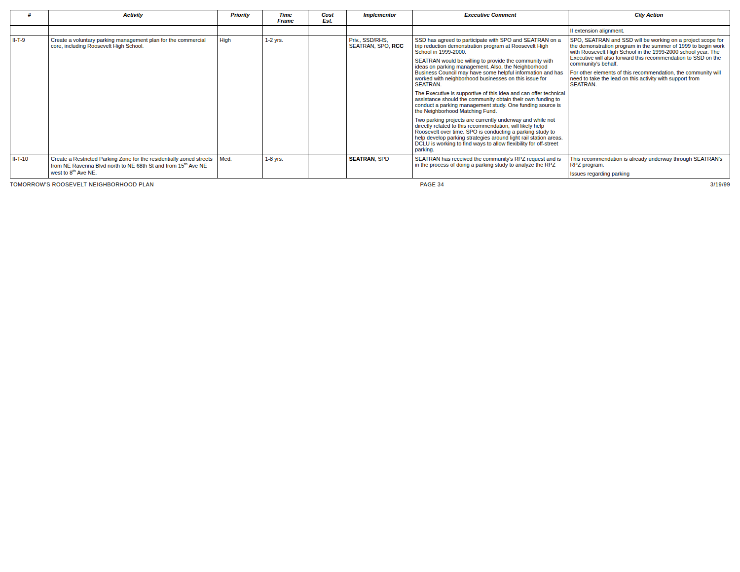| # | Activity | Priority | Time Frame | Cost Est. | Implementor | Executive Comment | City Action |
| --- | --- | --- | --- | --- | --- | --- | --- |
| | | | | | | | II extension alignment. |
| II-T-9 | Create a voluntary parking management plan for the commercial core, including Roosevelt High School. | High | 1-2 yrs. | | Priv., SSD/RHS, SEATRAN, SPO, RCC | SSD has agreed to participate with SPO and SEATRAN on a trip reduction demonstration program at Roosevelt High School in 1999-2000. SEATRAN would be willing to provide the community with ideas on parking management. Also, the Neighborhood Business Council may have some helpful information and has worked with neighborhood businesses on this issue for SEATRAN. The Executive is supportive of this idea and can offer technical assistance should the community obtain their own funding to conduct a parking management study. One funding source is the Neighborhood Matching Fund. Two parking projects are currently underway and while not directly related to this recommendation, will likely help Roosevelt over time. SPO is conducting a parking study to help develop parking strategies around light rail station areas. DCLU is working to find ways to allow flexibility for off-street parking. | SPO, SEATRAN and SSD will be working on a project scope for the demonstration program in the summer of 1999 to begin work with Roosevelt High School in the 1999-2000 school year. The Executive will also forward this recommendation to SSD on the community's behalf. For other elements of this recommendation, the community will need to take the lead on this activity with support from SEATRAN. |
| II-T-10 | Create a Restricted Parking Zone for the residentially zoned streets from NE Ravenna Blvd north to NE 68th St and from 15 th Ave NE west to 8 th Ave NE. | Med. | 1-8 yrs. | | SEATRAN , SPD | SEATRAN has received the community's RPZ request and is in the process of doing a parking study to analyze the RPZ | This recommendation is already underway through SEATRAN's RPZ program. Issues regarding parking |
Tomorrow's Roosevelt Neighborhood Plan
Page 34
3/19/99